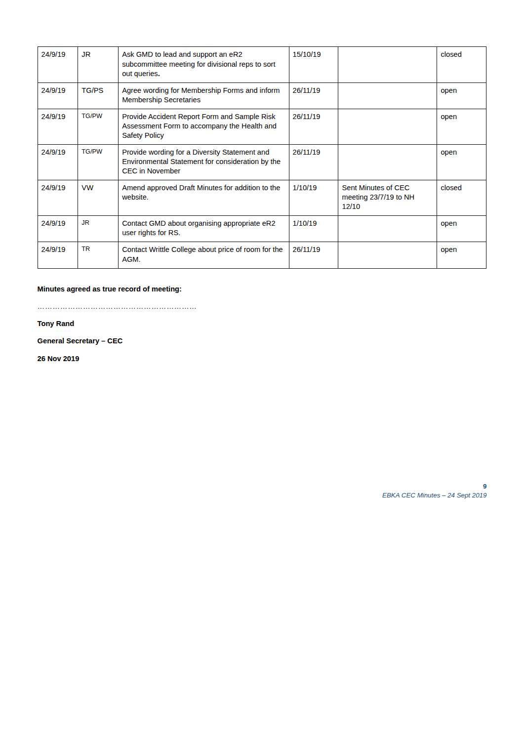| 24/9/19 | JR | Ask GMD to lead and support an eR2 subcommittee meeting for divisional reps to sort out queries . | 15/10/19 | | closed |
| 24/9/19 | TG/PS | Agree wording for Membership Forms and inform Membership Secretaries | 26/11/19 | | open |
| 24/9/19 | TG/PW | Provide Accident Report Form and Sample Risk Assessment Form to accompany the Health and Safety Policy | 26/11/19 | | open |
| 24/9/19 | TG/PW | Provide wording for a Diversity Statement and Environmental Statement for consideration by the CEC in November | 26/11/19 | | open |
| 24/9/19 | VW | Amend approved Draft Minutes for addition to the website. | 1/10/19 | Sent Minutes of CEC meeting 23/7/19 to NH 12/10 | closed |
| 24/9/19 | JR | Contact GMD about organising appropriate eR2 user rights for RS. | 1/10/19 | | open |
| 24/9/19 | TR | Contact Writtle College about price of room for the AGM. | 26/11/19 | | open |
Minutes agreed as true record of meeting:
………………………………………………………
Tony Rand
General Secretary – CEC
26 Nov 2019
9 EBKA CEC Minutes – 24 Sept 2019